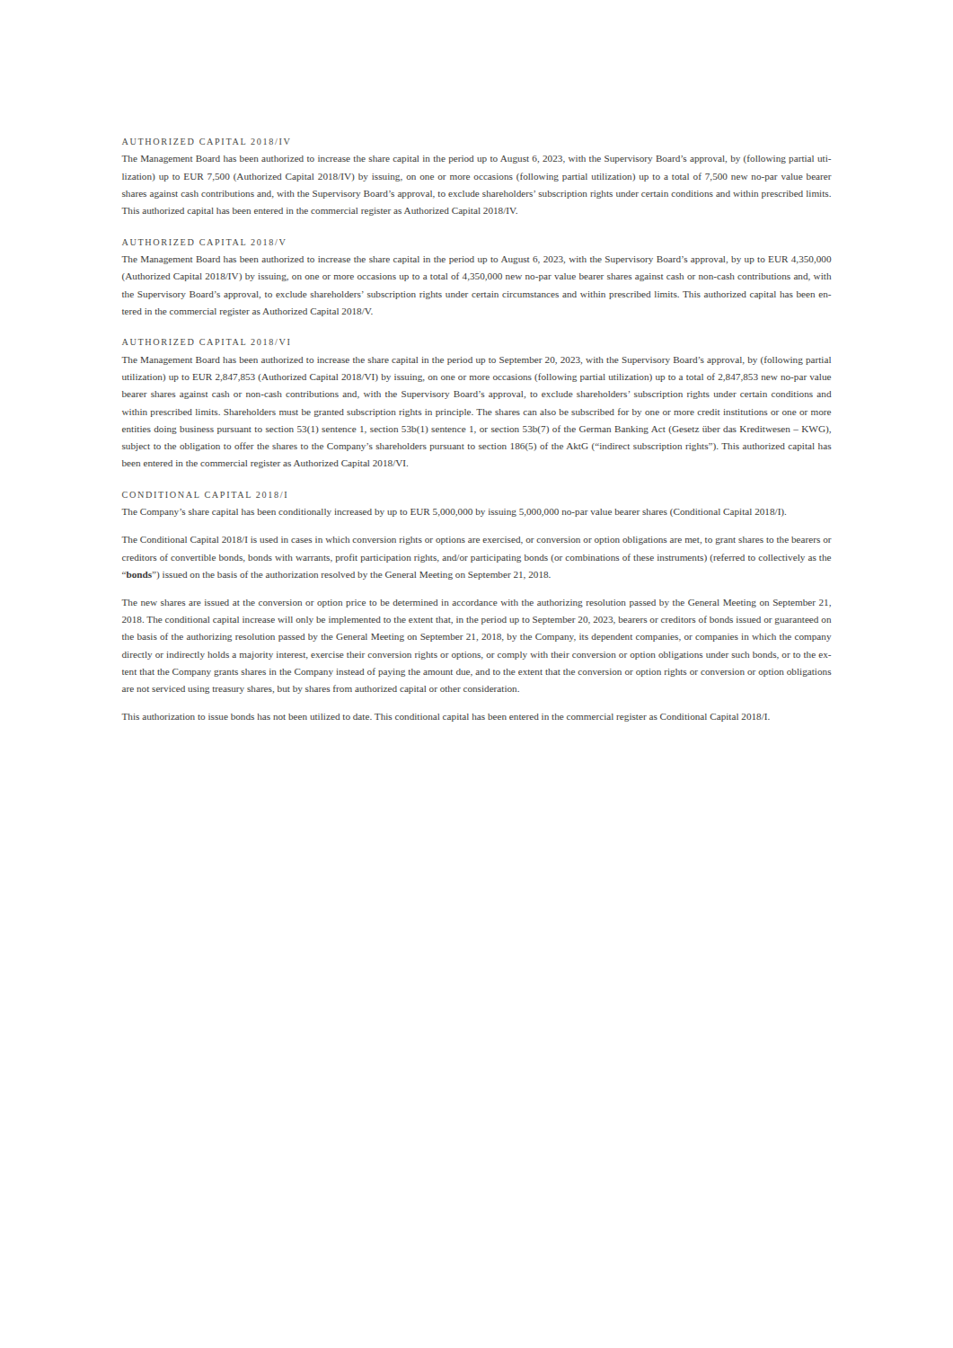Authorized Capital 2018/IV
The Management Board has been authorized to increase the share capital in the period up to August 6, 2023, with the Supervisory Board’s approval, by (following partial utilization) up to EUR 7,500 (Authorized Capital 2018/IV) by issuing, on one or more occasions (following partial utilization) up to a total of 7,500 new no-par value bearer shares against cash contributions and, with the Supervisory Board’s approval, to exclude shareholders’ subscription rights under certain conditions and within prescribed limits. This authorized capital has been entered in the commercial register as Authorized Capital 2018/IV.
Authorized Capital 2018/V
The Management Board has been authorized to increase the share capital in the period up to August 6, 2023, with the Supervisory Board’s approval, by up to EUR 4,350,000 (Authorized Capital 2018/IV) by issuing, on one or more occasions up to a total of 4,350,000 new no-par value bearer shares against cash or non-cash contributions and, with the Supervisory Board’s approval, to exclude shareholders’ subscription rights under certain circumstances and within prescribed limits. This authorized capital has been entered in the commercial register as Authorized Capital 2018/V.
Authorized Capital 2018/VI
The Management Board has been authorized to increase the share capital in the period up to September 20, 2023, with the Supervisory Board’s approval, by (following partial utilization) up to EUR 2,847,853 (Authorized Capital 2018/VI) by issuing, on one or more occasions (following partial utilization) up to a total of 2,847,853 new no-par value bearer shares against cash or non-cash contributions and, with the Supervisory Board’s approval, to exclude shareholders’ subscription rights under certain conditions and within prescribed limits. Shareholders must be granted subscription rights in principle. The shares can also be subscribed for by one or more credit institutions or one or more entities doing business pursuant to section 53(1) sentence 1, section 53b(1) sentence 1, or section 53b(7) of the German Banking Act (Gesetz über das Kreditwesen – KWG), subject to the obligation to offer the shares to the Company’s shareholders pursuant to section 186(5) of the AktG (“indirect subscription rights”). This authorized capital has been entered in the commercial register as Authorized Capital 2018/VI.
Conditional Capital 2018/I
The Company’s share capital has been conditionally increased by up to EUR 5,000,000 by issuing 5,000,000 no-par value bearer shares (Conditional Capital 2018/I).
The Conditional Capital 2018/I is used in cases in which conversion rights or options are exercised, or conversion or option obligations are met, to grant shares to the bearers or creditors of convertible bonds, bonds with warrants, profit participation rights, and/or participating bonds (or combinations of these instruments) (referred to collectively as the “bonds”) issued on the basis of the authorization resolved by the General Meeting on September 21, 2018.
The new shares are issued at the conversion or option price to be determined in accordance with the authorizing resolution passed by the General Meeting on September 21, 2018. The conditional capital increase will only be implemented to the extent that, in the period up to September 20, 2023, bearers or creditors of bonds issued or guaranteed on the basis of the authorizing resolution passed by the General Meeting on September 21, 2018, by the Company, its dependent companies, or companies in which the company directly or indirectly holds a majority interest, exercise their conversion rights or options, or comply with their conversion or option obligations under such bonds, or to the extent that the Company grants shares in the Company instead of paying the amount due, and to the extent that the conversion or option rights or conversion or option obligations are not serviced using treasury shares, but by shares from authorized capital or other consideration.
This authorization to issue bonds has not been utilized to date. This conditional capital has been entered in the commercial register as Conditional Capital 2018/I.